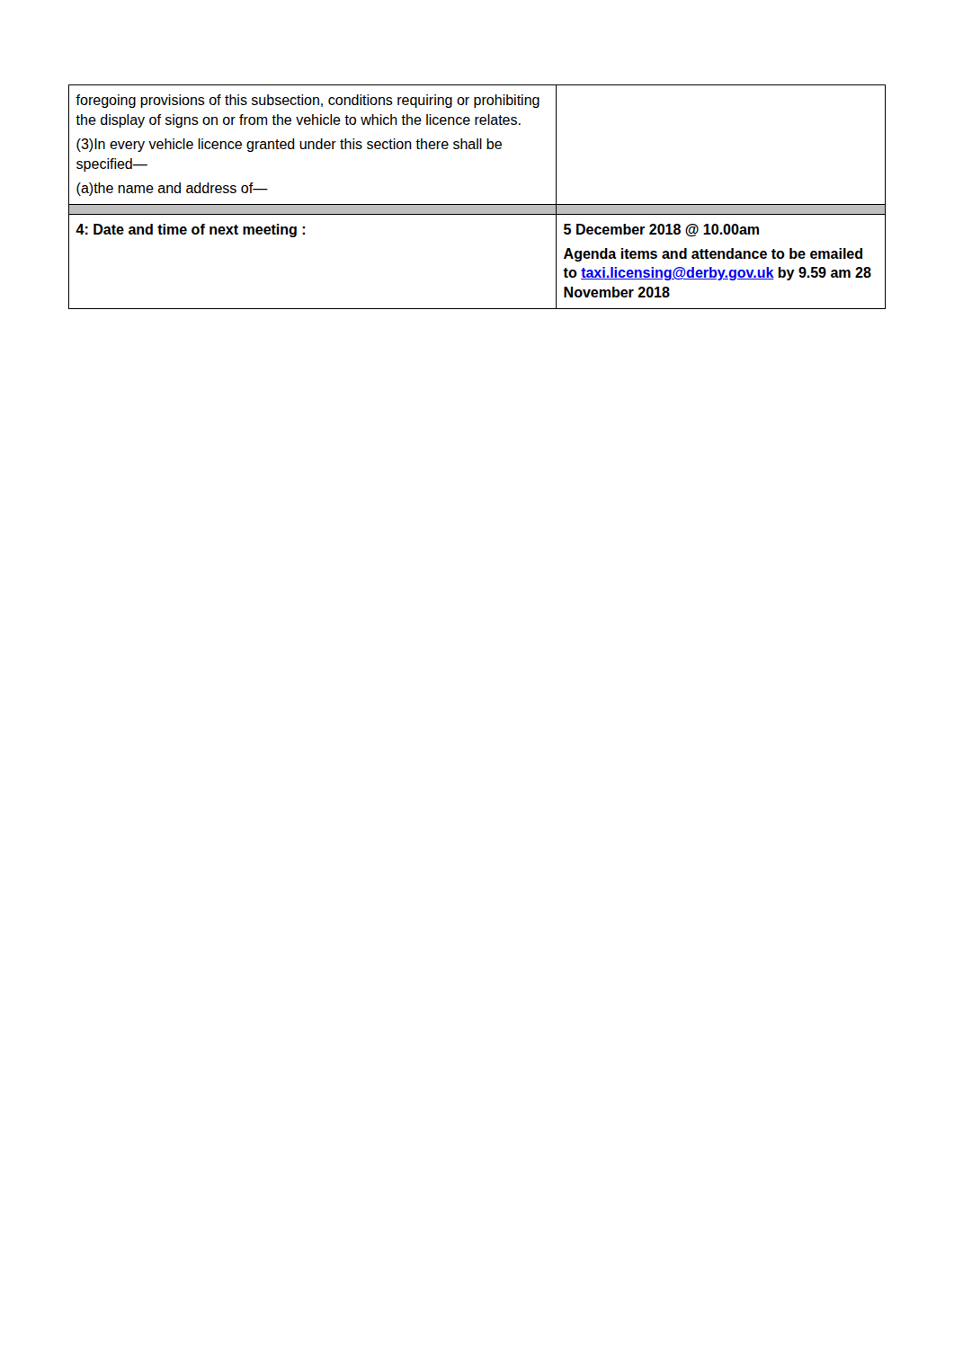| foregoing provisions of this subsection, conditions requiring or prohibiting the display of signs on or from the vehicle to which the licence relates. (3)In every vehicle licence granted under this section there shall be specified— (a)the name and address of— | |
| 4: Date and time of next meeting : | 5 December 2018 @ 10.00am Agenda items and attendance to be emailed to taxi.licensing@derby.gov.uk by 9.59 am 28 November 2018 |